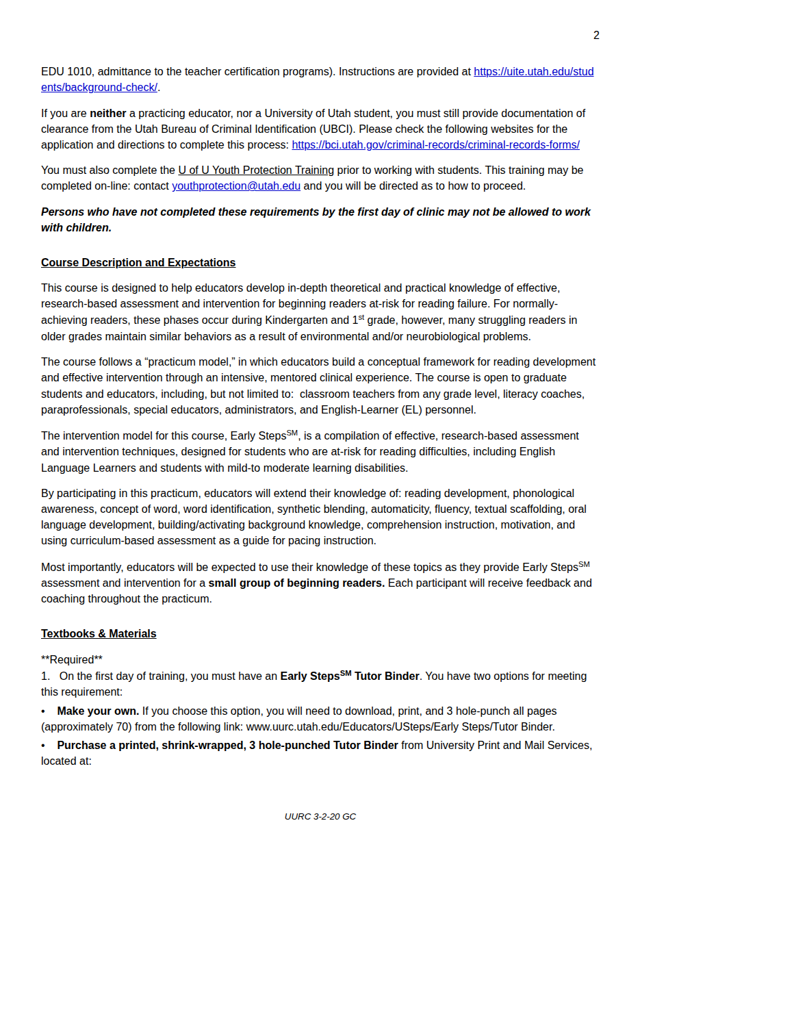2
EDU 1010, admittance to the teacher certification programs). Instructions are provided at https://uite.utah.edu/students/background-check/.
If you are neither a practicing educator, nor a University of Utah student, you must still provide documentation of clearance from the Utah Bureau of Criminal Identification (UBCI). Please check the following websites for the application and directions to complete this process: https://bci.utah.gov/criminal-records/criminal-records-forms/
You must also complete the U of U Youth Protection Training prior to working with students. This training may be completed on-line: contact youthprotection@utah.edu and you will be directed as to how to proceed.
Persons who have not completed these requirements by the first day of clinic may not be allowed to work with children.
Course Description and Expectations
This course is designed to help educators develop in-depth theoretical and practical knowledge of effective, research-based assessment and intervention for beginning readers at-risk for reading failure. For normally-achieving readers, these phases occur during Kindergarten and 1st grade, however, many struggling readers in older grades maintain similar behaviors as a result of environmental and/or neurobiological problems.
The course follows a “practicum model,” in which educators build a conceptual framework for reading development and effective intervention through an intensive, mentored clinical experience. The course is open to graduate students and educators, including, but not limited to: classroom teachers from any grade level, literacy coaches, paraprofessionals, special educators, administrators, and English-Learner (EL) personnel.
The intervention model for this course, Early StepsSM, is a compilation of effective, research-based assessment and intervention techniques, designed for students who are at-risk for reading difficulties, including English Language Learners and students with mild-to moderate learning disabilities.
By participating in this practicum, educators will extend their knowledge of: reading development, phonological awareness, concept of word, word identification, synthetic blending, automaticity, fluency, textual scaffolding, oral language development, building/activating background knowledge, comprehension instruction, motivation, and using curriculum-based assessment as a guide for pacing instruction.
Most importantly, educators will be expected to use their knowledge of these topics as they provide Early StepsSM assessment and intervention for a small group of beginning readers. Each participant will receive feedback and coaching throughout the practicum.
Textbooks & Materials
**Required**
1. On the first day of training, you must have an Early StepsSM Tutor Binder. You have two options for meeting this requirement:
• Make your own. If you choose this option, you will need to download, print, and 3 hole-punch all pages (approximately 70) from the following link: www.uurc.utah.edu/Educators/USteps/Early Steps/Tutor Binder.
• Purchase a printed, shrink-wrapped, 3 hole-punched Tutor Binder from University Print and Mail Services, located at:
UURC 3-2-20 GC